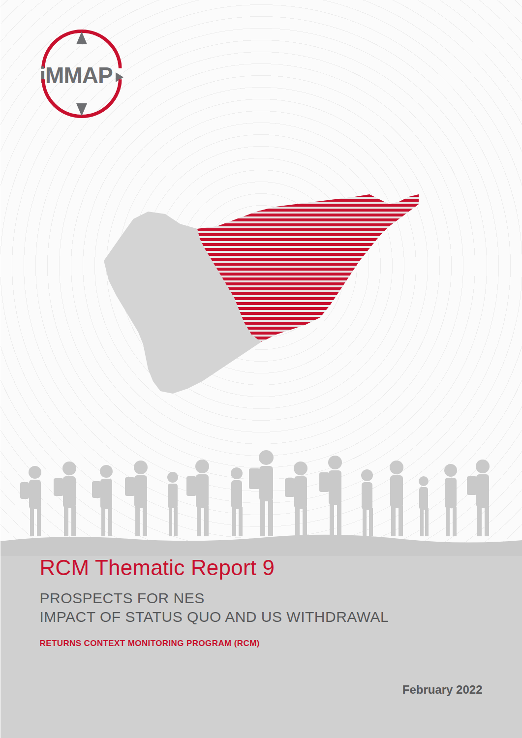iMMAP
RCM Thematic Report 9
Prospects for NES
Impact of Status Quo and US Withdrawal
Returns Context Monitoring Program (RCM)
February 2022